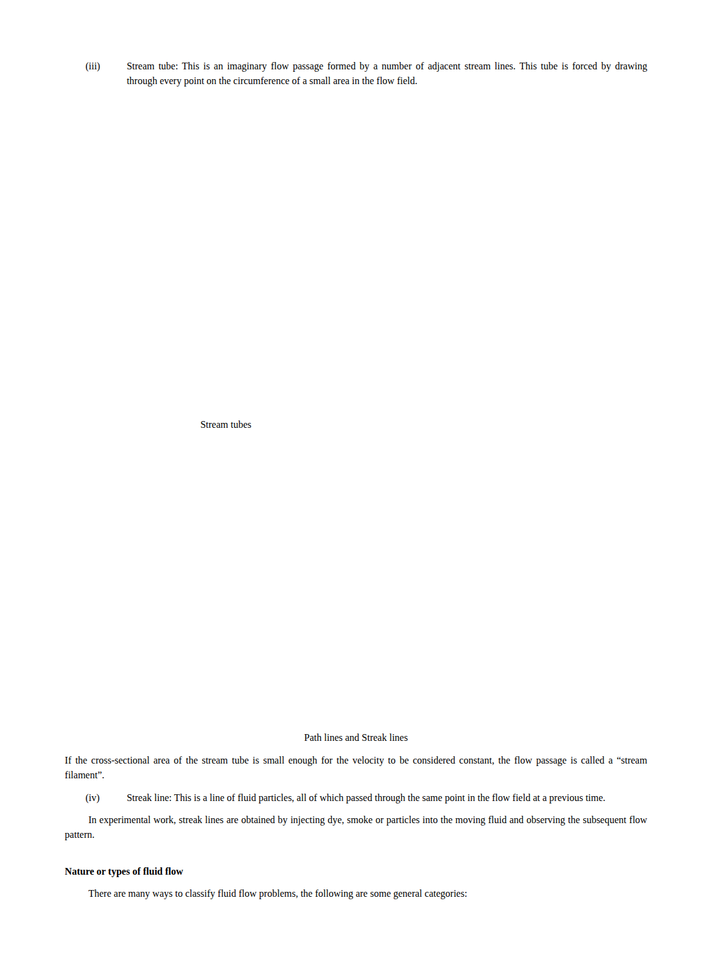(iii)
Stream tube: This is an imaginary flow passage formed by a number of adjacent stream lines. This tube is forced by drawing through every point on the circumference of a small area in the flow field.
Stream tubes
Path lines and Streak lines
If the cross-sectional area of the stream tube is small enough for the velocity to be considered constant, the flow passage is called a “stream filament”.
(iv)
Streak line: This is a line of fluid particles, all of which passed through the same point in the flow field at a previous time.
In experimental work, streak lines are obtained by injecting dye, smoke or particles into the moving fluid and observing the subsequent flow pattern.
Nature or types of fluid flow
There are many ways to classify fluid flow problems, the following are some general categories: